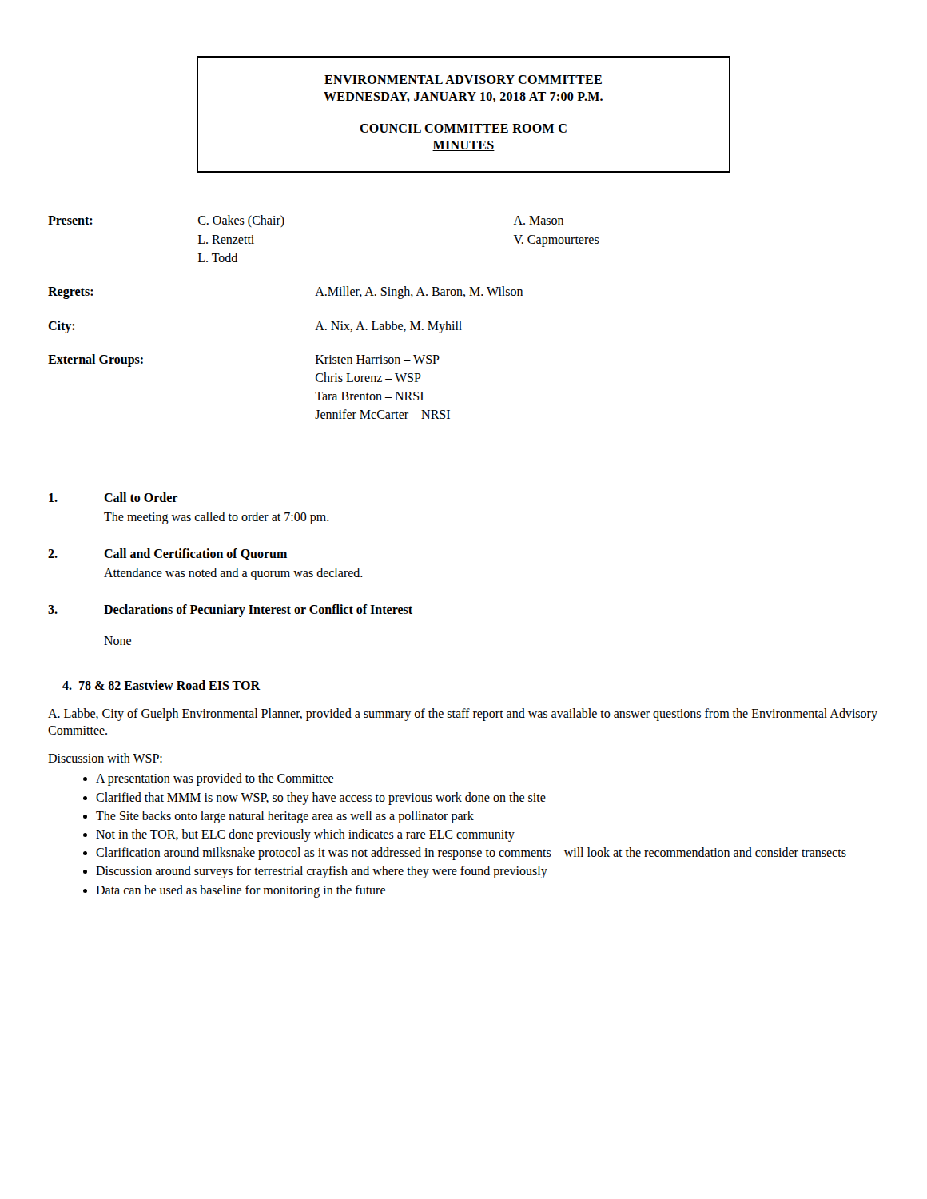Environmental Advisory Committee
Wednesday, January 10, 2018 at 7:00 p.m.
Council Committee Room C
Minutes
| Present: | C. Oakes (Chair) | A. Mason |
| | L. Renzetti | V. Capmourteres |
| | L. Todd | |
| Regrets: | A.Miller, A. Singh, A. Baron, M. Wilson |
| City: | A. Nix, A. Labbe, M. Myhill |
| External Groups: | Kristen Harrison – WSP |
| | Chris Lorenz – WSP |
| | Tara Brenton – NRSI |
| | Jennifer McCarter – NRSI |
1. Call to Order
The meeting was called to order at 7:00 pm.
2. Call and Certification of Quorum
Attendance was noted and a quorum was declared.
3. Declarations of Pecuniary Interest or Conflict of Interest
None
4. 78 & 82 Eastview Road EIS TOR
A. Labbe, City of Guelph Environmental Planner, provided a summary of the staff report and was available to answer questions from the Environmental Advisory Committee.
Discussion with WSP:
A presentation was provided to the Committee
Clarified that MMM is now WSP, so they have access to previous work done on the site
The Site backs onto large natural heritage area as well as a pollinator park
Not in the TOR, but ELC done previously which indicates a rare ELC community
Clarification around milksnake protocol as it was not addressed in response to comments – will look at the recommendation and consider transects
Discussion around surveys for terrestrial crayfish and where they were found previously
Data can be used as baseline for monitoring in the future